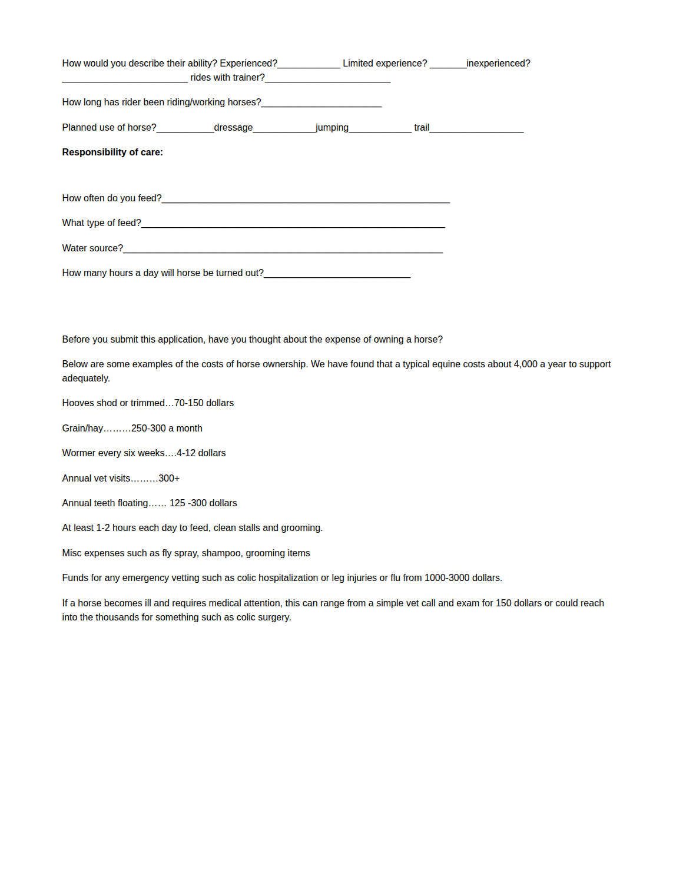How would you describe their ability? Experienced?____________ Limited experience? _______inexperienced?________________________ rides with trainer?________________________
How long has rider been riding/working horses?_______________________
Planned use of horse?___________dressage____________jumping____________ trail__________________
Responsibility of care:
How often do you feed?_______________________________________________________
What type of feed?__________________________________________________________
Water source?_____________________________________________________________
How many hours a day will horse be turned out?____________________________
Before you submit this application, have you thought about the expense of owning a horse?
Below are some examples of the costs of horse ownership. We have found that a typical equine costs about 4,000 a year to support adequately.
Hooves shod or trimmed…70-150 dollars
Grain/hay………250-300 a month
Wormer every six weeks….4-12 dollars
Annual vet visits………300+
Annual teeth floating…… 125 -300 dollars
At least 1-2 hours each day to feed, clean stalls and grooming.
Misc expenses such as fly spray, shampoo, grooming items
Funds for any emergency vetting such as colic hospitalization or leg injuries or flu from 1000-3000 dollars.
If a horse becomes ill and requires medical attention, this can range from a simple vet call and exam for 150 dollars or could reach into the thousands for something such as colic surgery.